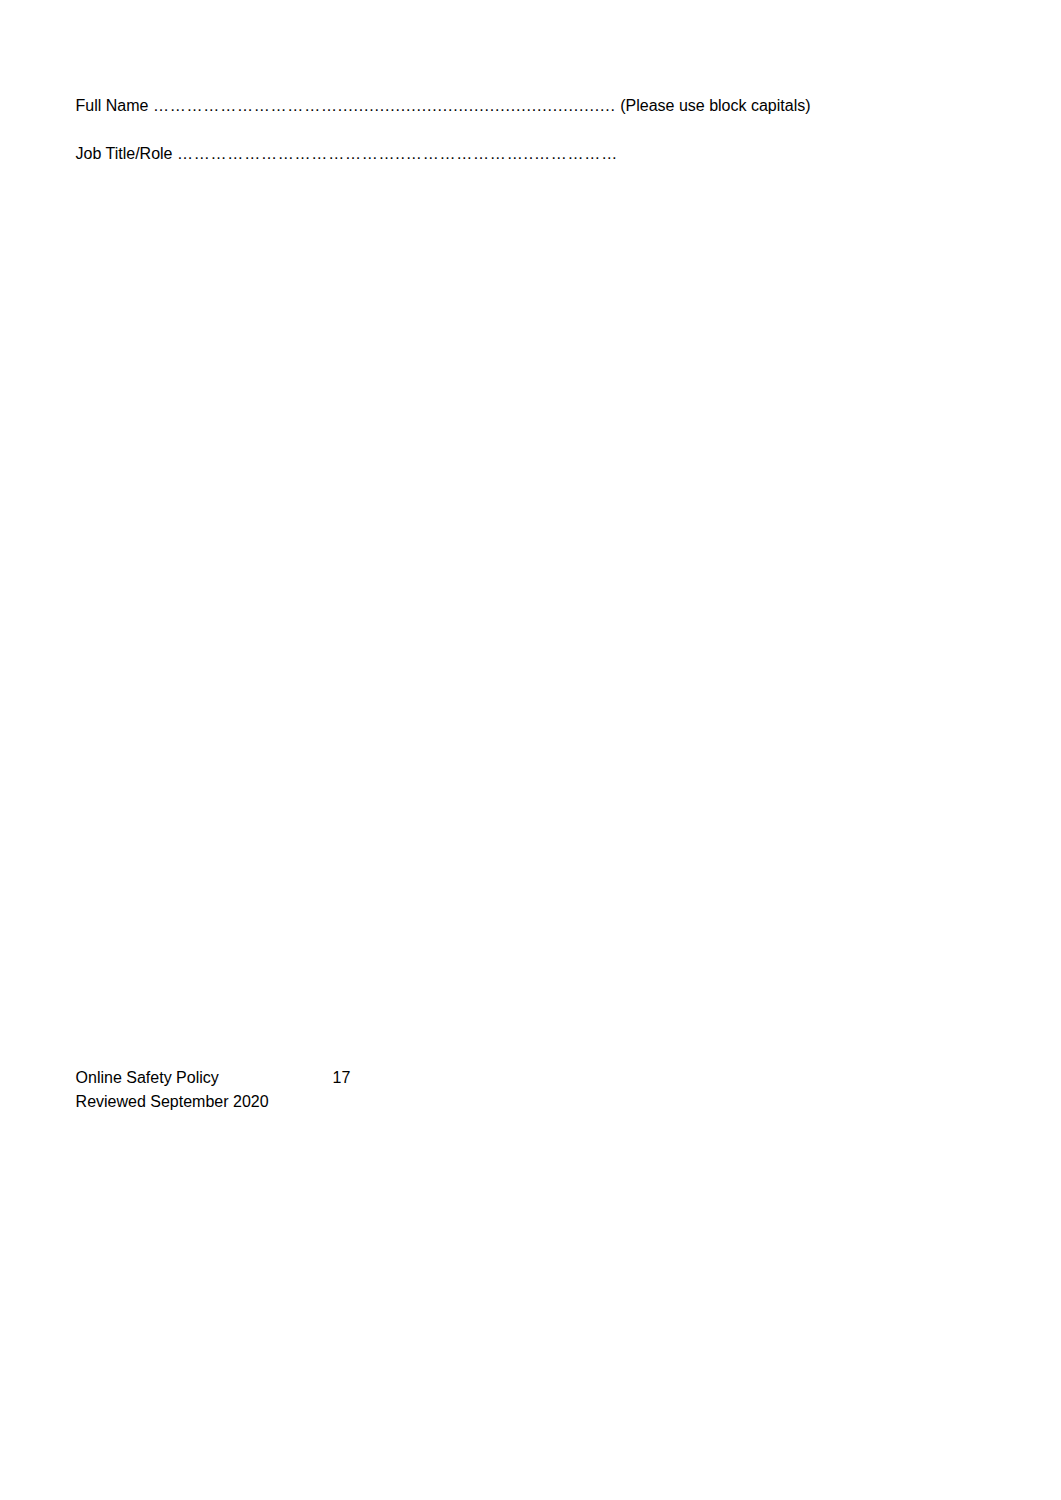Full Name ……………………………..................................................... (Please use block capitals)
Job Title/Role …………………………………..…………………..……………
Online Safety Policy
Reviewed September 2020
17